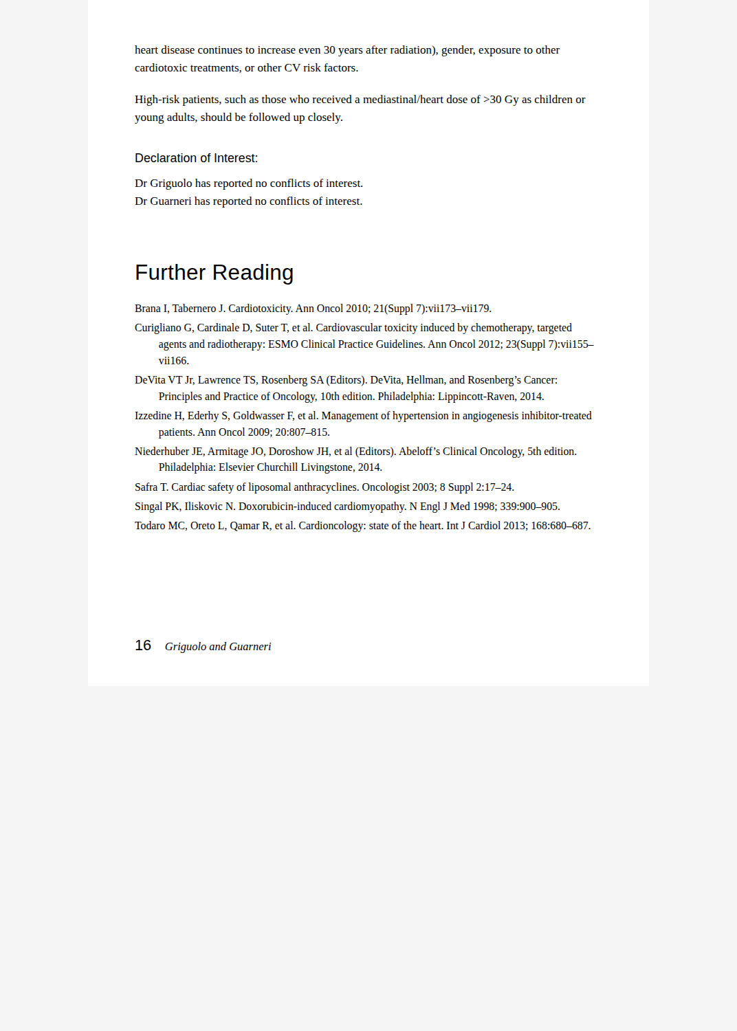heart disease continues to increase even 30 years after radiation), gender, exposure to other cardiotoxic treatments, or other CV risk factors.
High-risk patients, such as those who received a mediastinal/heart dose of >30 Gy as children or young adults, should be followed up closely.
Declaration of Interest:
Dr Griguolo has reported no conflicts of interest.
Dr Guarneri has reported no conflicts of interest.
Further Reading
Brana I, Tabernero J. Cardiotoxicity. Ann Oncol 2010; 21(Suppl 7):vii173–vii179.
Curigliano G, Cardinale D, Suter T, et al. Cardiovascular toxicity induced by chemotherapy, targeted agents and radiotherapy: ESMO Clinical Practice Guidelines. Ann Oncol 2012; 23(Suppl 7):vii155–vii166.
DeVita VT Jr, Lawrence TS, Rosenberg SA (Editors). DeVita, Hellman, and Rosenberg’s Cancer: Principles and Practice of Oncology, 10th edition. Philadelphia: Lippincott-Raven, 2014.
Izzedine H, Ederhy S, Goldwasser F, et al. Management of hypertension in angiogenesis inhibitor-treated patients. Ann Oncol 2009; 20:807–815.
Niederhuber JE, Armitage JO, Doroshow JH, et al (Editors). Abeloff’s Clinical Oncology, 5th edition. Philadelphia: Elsevier Churchill Livingstone, 2014.
Safra T. Cardiac safety of liposomal anthracyclines. Oncologist 2003; 8 Suppl 2:17–24.
Singal PK, Iliskovic N. Doxorubicin-induced cardiomyopathy. N Engl J Med 1998; 339:900–905.
Todaro MC, Oreto L, Qamar R, et al. Cardioncology: state of the heart. Int J Cardiol 2013; 168:680–687.
16 Griguolo and Guarneri